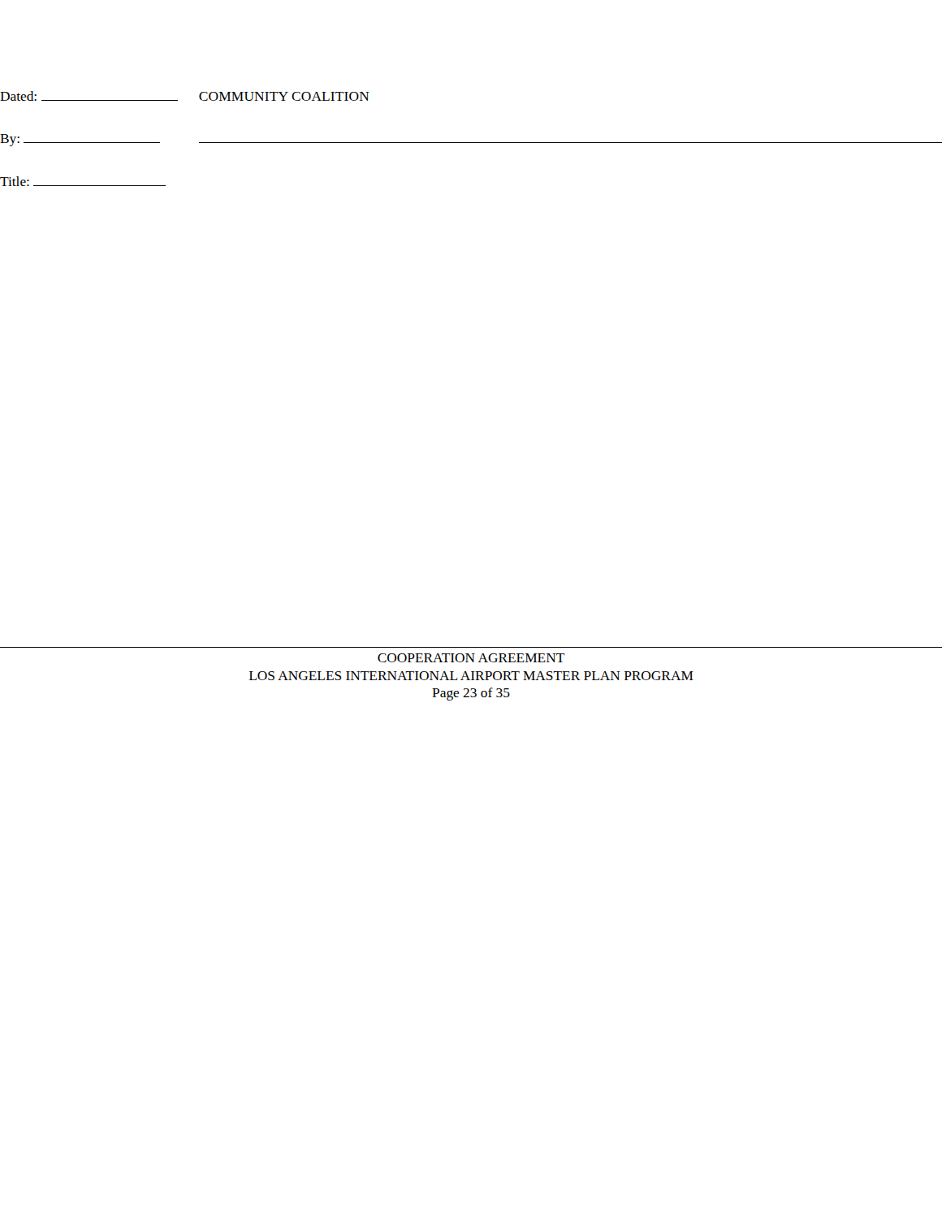Dated:
COMMUNITY COALITION
By:
Title:
COOPERATION AGREEMENT
LOS ANGELES INTERNATIONAL AIRPORT MASTER PLAN PROGRAM
Page 23 of 35